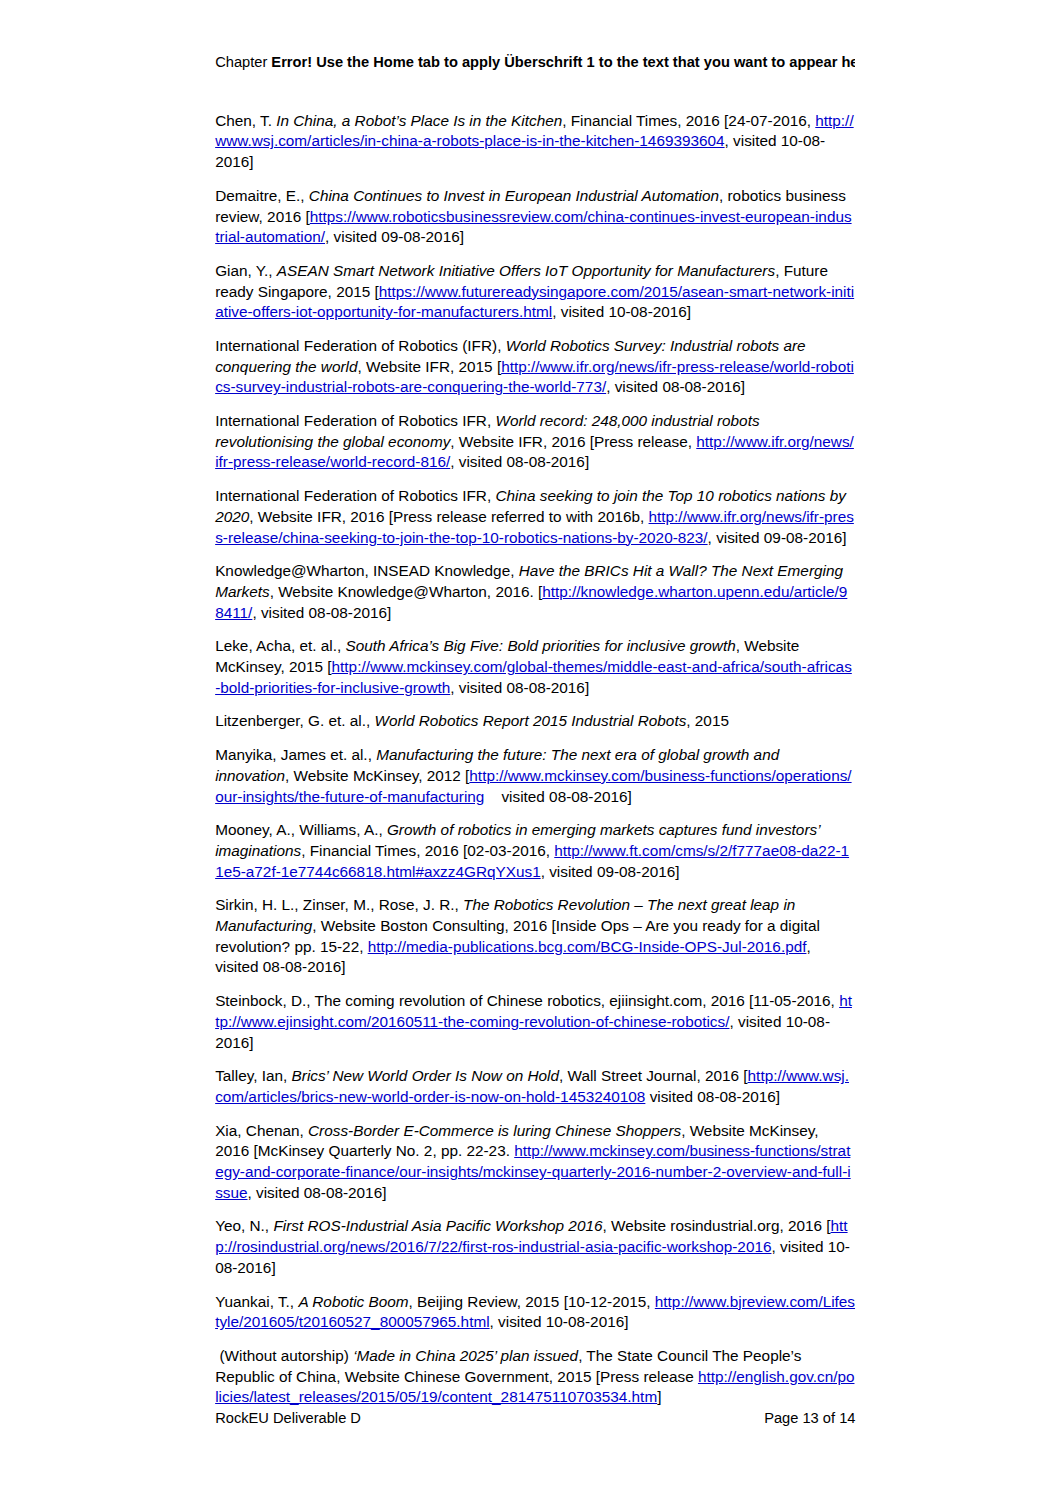Chapter Error! Use the Home tab to apply Überschrift 1 to the text that you want to appear here.Error! Use the H
Chen, T. In China, a Robot’s Place Is in the Kitchen, Financial Times, 2016 [24-07-2016, http://www.wsj.com/articles/in-china-a-robots-place-is-in-the-kitchen-1469393604, visited 10-08-2016]
Demaitre, E., China Continues to Invest in European Industrial Automation, robotics business review, 2016 [https://www.roboticsbusinessreview.com/china-continues-invest-european-industrial-automation/, visited 09-08-2016]
Gian, Y., ASEAN Smart Network Initiative Offers IoT Opportunity for Manufacturers, Future ready Singapore, 2015 [https://www.futurereadysingapore.com/2015/asean-smart-network-initiative-offers-iot-opportunity-for-manufacturers.html, visited 10-08-2016]
International Federation of Robotics (IFR), World Robotics Survey: Industrial robots are conquering the world, Website IFR, 2015 [http://www.ifr.org/news/ifr-press-release/world-robotics-survey-industrial-robots-are-conquering-the-world-773/, visited 08-08-2016]
International Federation of Robotics IFR, World record: 248,000 industrial robots revolutionising the global economy, Website IFR, 2016 [Press release, http://www.ifr.org/news/ifr-press-release/world-record-816/, visited 08-08-2016]
International Federation of Robotics IFR, China seeking to join the Top 10 robotics nations by 2020, Website IFR, 2016 [Press release referred to with 2016b, http://www.ifr.org/news/ifr-press-release/china-seeking-to-join-the-top-10-robotics-nations-by-2020-823/, visited 09-08-2016]
Knowledge@Wharton, INSEAD Knowledge, Have the BRICs Hit a Wall? The Next Emerging Markets, Website Knowledge@Wharton, 2016. [http://knowledge.wharton.upenn.edu/article/98411/, visited 08-08-2016]
Leke, Acha, et. al., South Africa’s Big Five: Bold priorities for inclusive growth, Website McKinsey, 2015 [http://www.mckinsey.com/global-themes/middle-east-and-africa/south-africas-bold-priorities-for-inclusive-growth, visited 08-08-2016]
Litzenberger, G. et. al., World Robotics Report 2015 Industrial Robots, 2015
Manyika, James et. al., Manufacturing the future: The next era of global growth and innovation, Website McKinsey, 2012 [http://www.mckinsey.com/business-functions/operations/our-insights/the-future-of-manufacturing visited 08-08-2016]
Mooney, A., Williams, A., Growth of robotics in emerging markets captures fund investors’ imaginations, Financial Times, 2016 [02-03-2016, http://www.ft.com/cms/s/2/f777ae08-da22-11e5-a72f-1e7744c66818.html#axzz4GRqYXus1, visited 09-08-2016]
Sirkin, H. L., Zinser, M., Rose, J. R., The Robotics Revolution – The next great leap in Manufacturing, Website Boston Consulting, 2016 [Inside Ops – Are you ready for a digital revolution? pp. 15-22, http://media-publications.bcg.com/BCG-Inside-OPS-Jul-2016.pdf, visited 08-08-2016]
Steinbock, D., The coming revolution of Chinese robotics, ejiinsight.com, 2016 [11-05-2016, http://www.ejinsight.com/20160511-the-coming-revolution-of-chinese-robotics/, visited 10-08-2016]
Talley, Ian, Brics’ New World Order Is Now on Hold, Wall Street Journal, 2016 [http://www.wsj.com/articles/brics-new-world-order-is-now-on-hold-1453240108 visited 08-08-2016]
Xia, Chenan, Cross-Border E-Commerce is luring Chinese Shoppers, Website McKinsey, 2016 [McKinsey Quarterly No. 2, pp. 22-23. http://www.mckinsey.com/business-functions/strategy-and-corporate-finance/our-insights/mckinsey-quarterly-2016-number-2-overview-and-full-issue, visited 08-08-2016]
Yeo, N., First ROS-Industrial Asia Pacific Workshop 2016, Website rosindustrial.org, 2016 [http://rosindustrial.org/news/2016/7/22/first-ros-industrial-asia-pacific-workshop-2016, visited 10-08-2016]
Yuankai, T., A Robotic Boom, Beijing Review, 2015 [10-12-2015, http://www.bjreview.com/Lifestyle/201605/t20160527_800057965.html, visited 10-08-2016]
(Without autorship) ‘Made in China 2025’ plan issued, The State Council The People’s Republic of China, Website Chinese Government, 2015 [Press release http://english.gov.cn/policies/latest_releases/2015/05/19/content_281475110703534.htm]
RockEU Deliverable D Page 13 of 14